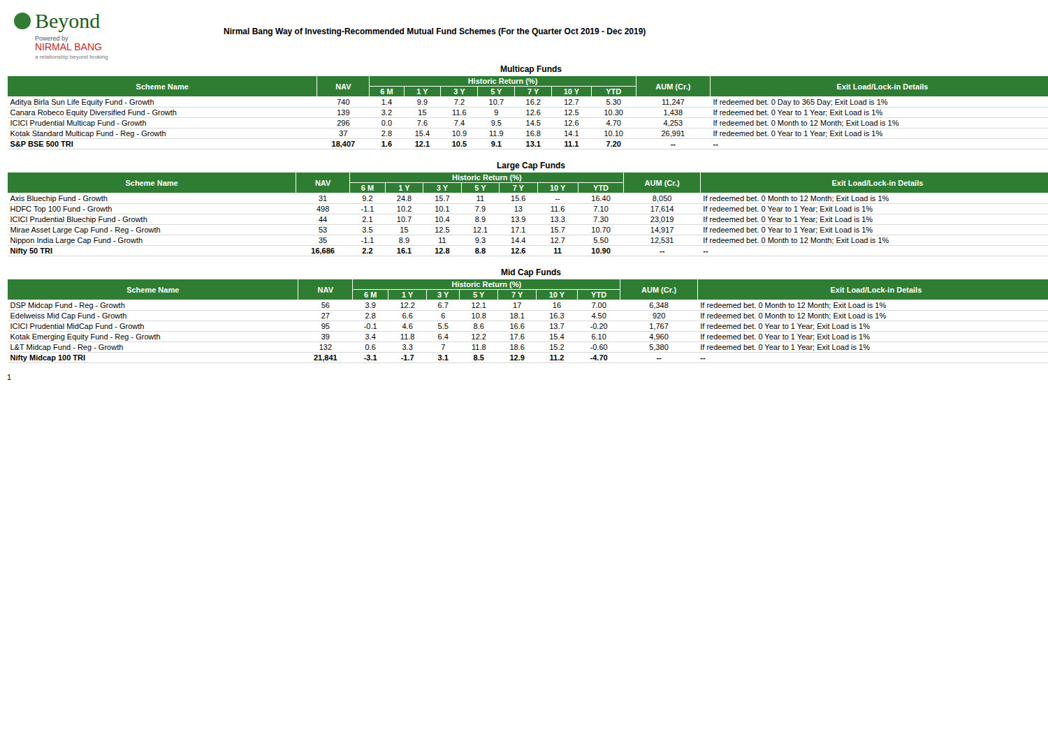Beyond Powered by NIRMAL BANG a relationship beyond broking
Nirmal Bang Way of Investing-Recommended Mutual Fund Schemes (For the Quarter Oct 2019 - Dec 2019)
Multicap Funds
| Scheme Name | NAV | Historic Return (%) | AUM (Cr.) | Exit Load/Lock-in Details |
| --- | --- | --- | --- | --- |
| 6 M | 1 Y | 3 Y | 5 Y | 7 Y | 10 Y | YTD |
| Aditya Birla Sun Life Equity Fund - Growth | 740 | 1.4 | 9.9 | 7.2 | 10.7 | 16.2 | 12.7 | 5.30 | 11,247 | If redeemed bet. 0 Day to 365 Day; Exit Load is 1% |
| Canara Robeco Equity Diversified Fund - Growth | 139 | 3.2 | 15 | 11.6 | 9 | 12.6 | 12.5 | 10.30 | 1,438 | If redeemed bet. 0 Year to 1 Year; Exit Load is 1% |
| ICICI Prudential Multicap Fund - Growth | 296 | 0.0 | 7.6 | 7.4 | 9.5 | 14.5 | 12.6 | 4.70 | 4,253 | If redeemed bet. 0 Month to 12 Month; Exit Load is 1% |
| Kotak Standard Multicap Fund - Reg - Growth | 37 | 2.8 | 15.4 | 10.9 | 11.9 | 16.8 | 14.1 | 10.10 | 26,991 | If redeemed bet. 0 Year to 1 Year; Exit Load is 1% |
| S&P BSE 500 TRI | 18,407 | 1.6 | 12.1 | 10.5 | 9.1 | 13.1 | 11.1 | 7.20 | -- | -- |
Large Cap Funds
| Scheme Name | NAV | Historic Return (%) | AUM (Cr.) | Exit Load/Lock-in Details |
| --- | --- | --- | --- | --- |
| 6 M | 1 Y | 3 Y | 5 Y | 7 Y | 10 Y | YTD |
| Axis Bluechip Fund - Growth | 31 | 9.2 | 24.8 | 15.7 | 11 | 15.6 | -- | 16.40 | 8,050 | If redeemed bet. 0 Month to 12 Month; Exit Load is 1% |
| HDFC Top 100 Fund - Growth | 498 | -1.1 | 10.2 | 10.1 | 7.9 | 13 | 11.6 | 7.10 | 17,614 | If redeemed bet. 0 Year to 1 Year; Exit Load is 1% |
| ICICI Prudential Bluechip Fund - Growth | 44 | 2.1 | 10.7 | 10.4 | 8.9 | 13.9 | 13.3 | 7.30 | 23,019 | If redeemed bet. 0 Year to 1 Year; Exit Load is 1% |
| Mirae Asset Large Cap Fund - Reg - Growth | 53 | 3.5 | 15 | 12.5 | 12.1 | 17.1 | 15.7 | 10.70 | 14,917 | If redeemed bet. 0 Year to 1 Year; Exit Load is 1% |
| Nippon India Large Cap Fund - Growth | 35 | -1.1 | 8.9 | 11 | 9.3 | 14.4 | 12.7 | 5.50 | 12,531 | If redeemed bet. 0 Month to 12 Month; Exit Load is 1% |
| Nifty 50 TRI | 16,686 | 2.2 | 16.1 | 12.8 | 8.8 | 12.6 | 11 | 10.90 | -- | -- |
Mid Cap Funds
| Scheme Name | NAV | Historic Return (%) | AUM (Cr.) | Exit Load/Lock-in Details |
| --- | --- | --- | --- | --- |
| 6 M | 1 Y | 3 Y | 5 Y | 7 Y | 10 Y | YTD |
| DSP Midcap Fund - Reg - Growth | 56 | 3.9 | 12.2 | 6.7 | 12.1 | 17 | 16 | 7.00 | 6,348 | If redeemed bet. 0 Month to 12 Month; Exit Load is 1% |
| Edelweiss Mid Cap Fund - Growth | 27 | 2.8 | 6.6 | 6 | 10.8 | 18.1 | 16.3 | 4.50 | 920 | If redeemed bet. 0 Month to 12 Month; Exit Load is 1% |
| ICICI Prudential MidCap Fund - Growth | 95 | -0.1 | 4.6 | 5.5 | 8.6 | 16.6 | 13.7 | -0.20 | 1,767 | If redeemed bet. 0 Year to 1 Year; Exit Load is 1% |
| Kotak Emerging Equity Fund - Reg - Growth | 39 | 3.4 | 11.8 | 6.4 | 12.2 | 17.6 | 15.4 | 6.10 | 4,960 | If redeemed bet. 0 Year to 1 Year; Exit Load is 1% |
| L&T Midcap Fund - Reg - Growth | 132 | 0.6 | 3.3 | 7 | 11.8 | 18.6 | 15.2 | -0.60 | 5,380 | If redeemed bet. 0 Year to 1 Year; Exit Load is 1% |
| Nifty Midcap 100 TRI | 21,841 | -3.1 | -1.7 | 3.1 | 8.5 | 12.9 | 11.2 | -4.70 | -- | -- |
1